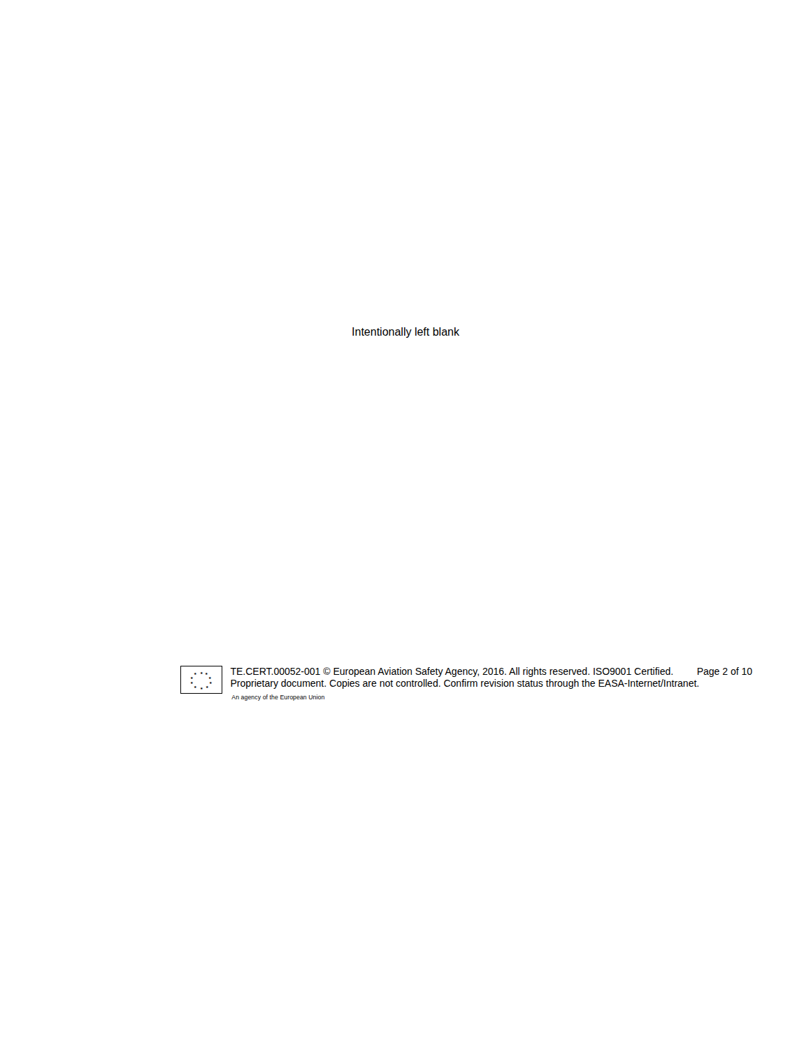Intentionally left blank
★ ★ ★ ★ ★ ★ ★ ★ ★ ★
TE.CERT.00052-001 © European Aviation Safety Agency, 2016. All rights reserved. ISO9001 Certified.Page 2 of 10 Proprietary document. Copies are not controlled. Confirm revision status through the EASA-Internet/Intranet.
An agency of the European Union